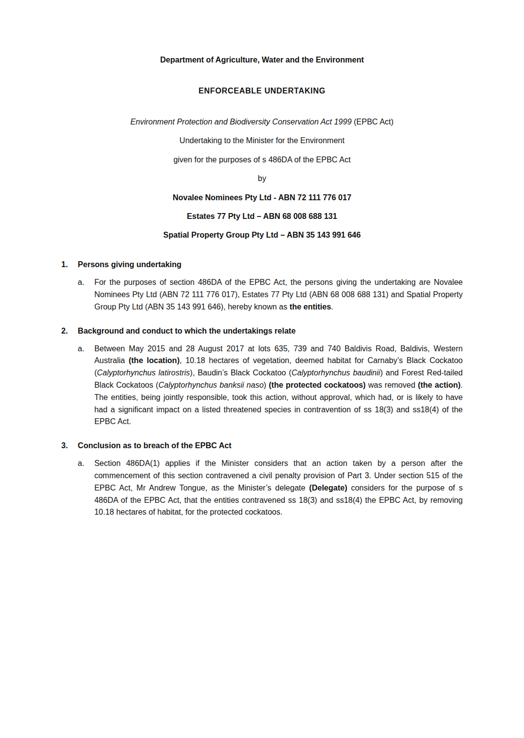Department of Agriculture, Water and the Environment
ENFORCEABLE UNDERTAKING
Environment Protection and Biodiversity Conservation Act 1999 (EPBC Act)
Undertaking to the Minister for the Environment
given for the purposes of s 486DA of the EPBC Act
by
Novalee Nominees Pty Ltd - ABN 72 111 776 017
Estates 77 Pty Ltd – ABN 68 008 688 131
Spatial Property Group Pty Ltd – ABN 35 143 991 646
Persons giving undertaking
For the purposes of section 486DA of the EPBC Act, the persons giving the undertaking are Novalee Nominees Pty Ltd (ABN 72 111 776 017), Estates 77 Pty Ltd (ABN 68 008 688 131) and Spatial Property Group Pty Ltd (ABN 35 143 991 646), hereby known as the entities.
Background and conduct to which the undertakings relate
Between May 2015 and 28 August 2017 at lots 635, 739 and 740 Baldivis Road, Baldivis, Western Australia (the location), 10.18 hectares of vegetation, deemed habitat for Carnaby’s Black Cockatoo (Calyptorhynchus latirostris), Baudin’s Black Cockatoo (Calyptorhynchus baudinii) and Forest Red-tailed Black Cockatoos (Calyptorhynchus banksii naso) (the protected cockatoos) was removed (the action). The entities, being jointly responsible, took this action, without approval, which had, or is likely to have had a significant impact on a listed threatened species in contravention of ss 18(3) and ss18(4) of the EPBC Act.
Conclusion as to breach of the EPBC Act
Section 486DA(1) applies if the Minister considers that an action taken by a person after the commencement of this section contravened a civil penalty provision of Part 3. Under section 515 of the EPBC Act, Mr Andrew Tongue, as the Minister’s delegate (Delegate) considers for the purpose of s 486DA of the EPBC Act, that the entities contravened ss 18(3) and ss18(4) the EPBC Act, by removing 10.18 hectares of habitat, for the protected cockatoos.